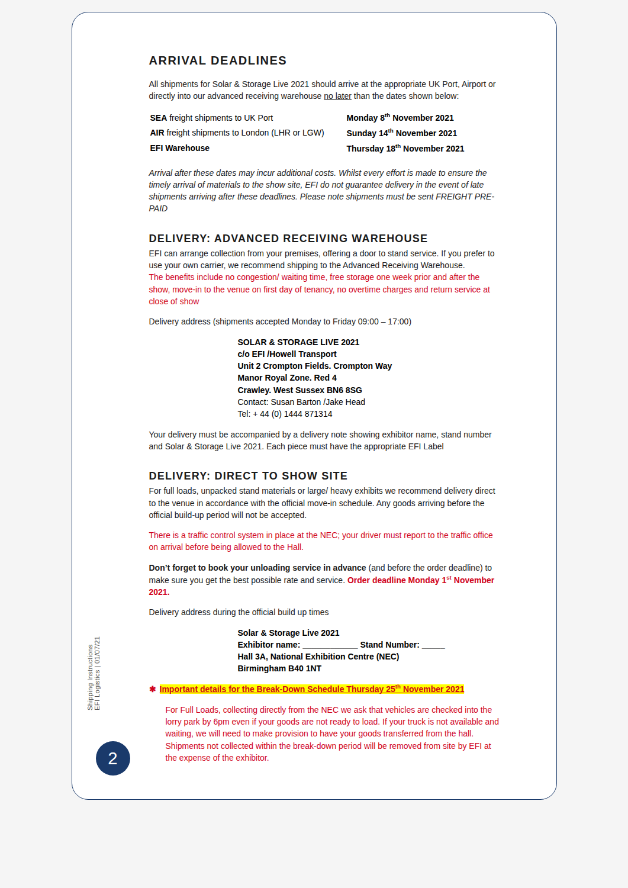ARRIVAL DEADLINES
All shipments for Solar & Storage Live 2021 should arrive at the appropriate UK Port, Airport or directly into our advanced receiving warehouse no later than the dates shown below:
| SEA freight shipments to UK Port | Monday 8 th November 2021 |
| AIR freight shipments to London (LHR or LGW) | Sunday 14 th November 2021 |
| EFI Warehouse | Thursday 18 th November 2021 |
Arrival after these dates may incur additional costs. Whilst every effort is made to ensure the timely arrival of materials to the show site, EFI do not guarantee delivery in the event of late shipments arriving after these deadlines. Please note shipments must be sent FREIGHT PRE-PAID
DELIVERY: ADVANCED RECEIVING WAREHOUSE
EFI can arrange collection from your premises, offering a door to stand service. If you prefer to use your own carrier, we recommend shipping to the Advanced Receiving Warehouse.
The benefits include no congestion/ waiting time, free storage one week prior and after the show, move-in to the venue on first day of tenancy, no overtime charges and return service at close of show
Delivery address (shipments accepted Monday to Friday 09:00 – 17:00)
SOLAR & STORAGE LIVE 2021
c/o EFI /Howell Transport
Unit 2 Crompton Fields. Crompton Way
Manor Royal Zone. Red 4
Crawley. West Sussex BN6 8SG
Contact: Susan Barton /Jake Head
Tel: + 44 (0) 1444 871314
Your delivery must be accompanied by a delivery note showing exhibitor name, stand number and Solar & Storage Live 2021. Each piece must have the appropriate EFI Label
DELIVERY: DIRECT TO SHOW SITE
For full loads, unpacked stand materials or large/ heavy exhibits we recommend delivery direct to the venue in accordance with the official move-in schedule. Any goods arriving before the official build-up period will not be accepted.
There is a traffic control system in place at the NEC; your driver must report to the traffic office on arrival before being allowed to the Hall.
Don’t forget to book your unloading service in advance (and before the order deadline) to make sure you get the best possible rate and service. Order deadline Monday 1st November 2021.
Delivery address during the official build up times
Solar & Storage Live 2021
Exhibitor name: ____________ Stand Number: _____
Hall 3A, National Exhibition Centre (NEC)
Birmingham B40 1NT
✱Important details for the Break-Down Schedule Thursday 25th November 2021
For Full Loads, collecting directly from the NEC we ask that vehicles are checked into the lorry park by 6pm even if your goods are not ready to load. If your truck is not available and waiting, we will need to make provision to have your goods transferred from the hall. Shipments not collected within the break-down period will be removed from site by EFI at the expense of the exhibitor.
Shipping Instructions
EFI Logistics | 01/07/21
2